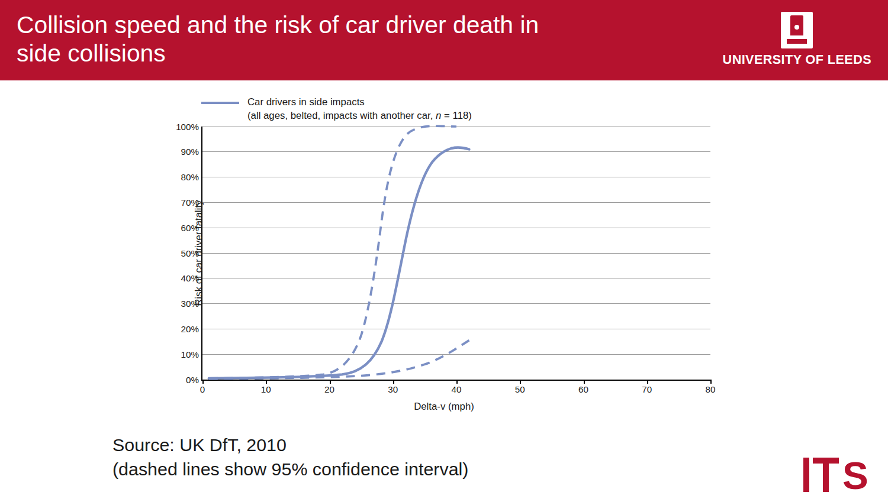Collision speed and the risk of car driver death in side collisions
UNIVERSITY OF LEEDS
Car drivers in side impacts
(all ages, belted, impacts with another car, n = 118)
Risk of car driver fatality
100% 90% 80% 70% 60% 50% 40% 30% 20% 10% 0%
0 10 20 30 40 50 60 70 80
Delta-v (mph)
Source: UK DfT, 2010
(dashed lines show 95% confidence interval)
S